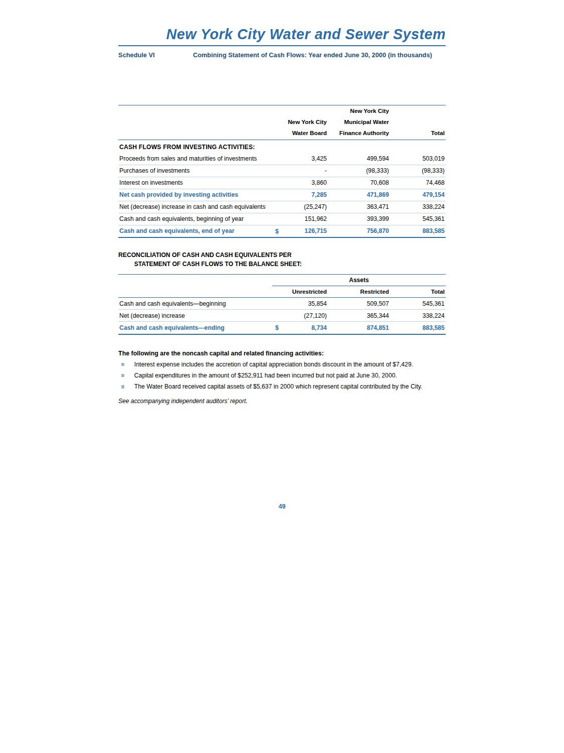New York City Water and Sewer System
Schedule VI Combining Statement of Cash Flows: Year ended June 30, 2000 (in thousands)
| | | New York City | |
| | New York City | Municipal Water | |
| | Water Board | Finance Authority | Total |
| CASH FLOWS FROM INVESTING ACTIVITIES: |
| Proceeds from sales and maturities of investments | 3,425 | 499,594 | 503,019 |
| Purchases of investments | - | (98,333) | (98,333) |
| Interest on investments | 3,860 | 70,608 | 74,468 |
| Net cash provided by investing activities | 7,285 | 471,869 | 479,154 |
| Net (decrease) increase in cash and cash equivalents | (25,247) | 363,471 | 338,224 |
| Cash and cash equivalents, beginning of year | 151,962 | 393,399 | 545,361 |
| Cash and cash equivalents, end of year | $ 126,715 | 756,870 | 883,585 |
RECONCILIATION OF CASH AND CASH EQUIVALENTS PER STATEMENT OF CASH FLOWS TO THE BALANCE SHEET:
| | Assets |
| | Unrestricted | Restricted | Total |
| Cash and cash equivalents—beginning | 35,854 | 509,507 | 545,361 |
| Net (decrease) increase | (27,120) | 365,344 | 338,224 |
| Cash and cash equivalents—ending | $ 8,734 | 874,851 | 883,585 |
The following are the noncash capital and related financing activities:
Interest expense includes the accretion of capital appreciation bonds discount in the amount of $7,429.
Capital expenditures in the amount of $252,911 had been incurred but not paid at June 30, 2000.
The Water Board received capital assets of $5,637 in 2000 which represent capital contributed by the City.
See accompanying independent auditors’ report.
49